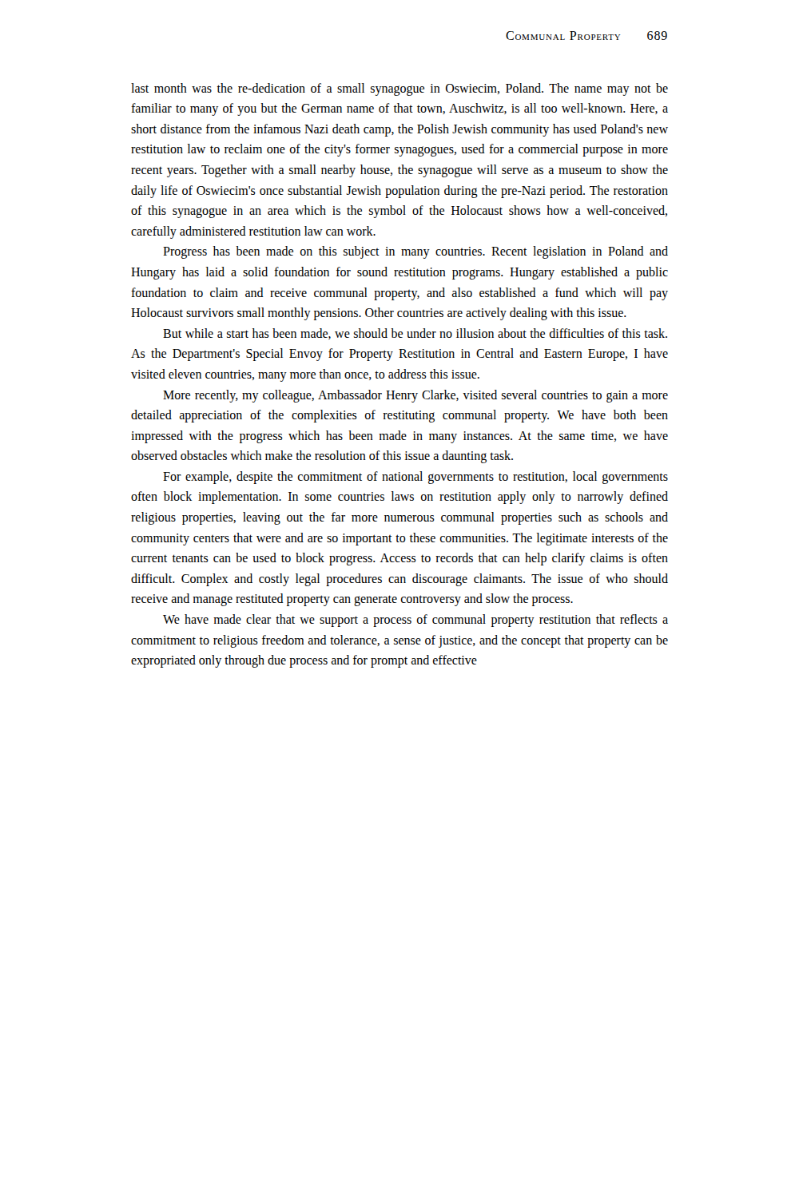Communal Property 689
last month was the re-dedication of a small synagogue in Oswiecim, Poland. The name may not be familiar to many of you but the German name of that town, Auschwitz, is all too well-known. Here, a short distance from the infamous Nazi death camp, the Polish Jewish community has used Poland's new restitution law to reclaim one of the city's former synagogues, used for a commercial purpose in more recent years. Together with a small nearby house, the synagogue will serve as a museum to show the daily life of Oswiecim's once substantial Jewish population during the pre-Nazi period. The restoration of this synagogue in an area which is the symbol of the Holocaust shows how a well-conceived, carefully administered restitution law can work.
Progress has been made on this subject in many countries. Recent legislation in Poland and Hungary has laid a solid foundation for sound restitution programs. Hungary established a public foundation to claim and receive communal property, and also established a fund which will pay Holocaust survivors small monthly pensions. Other countries are actively dealing with this issue.
But while a start has been made, we should be under no illusion about the difficulties of this task. As the Department's Special Envoy for Property Restitution in Central and Eastern Europe, I have visited eleven countries, many more than once, to address this issue.
More recently, my colleague, Ambassador Henry Clarke, visited several countries to gain a more detailed appreciation of the complexities of restituting communal property. We have both been impressed with the progress which has been made in many instances. At the same time, we have observed obstacles which make the resolution of this issue a daunting task.
For example, despite the commitment of national governments to restitution, local governments often block implementation. In some countries laws on restitution apply only to narrowly defined religious properties, leaving out the far more numerous communal properties such as schools and community centers that were and are so important to these communities. The legitimate interests of the current tenants can be used to block progress. Access to records that can help clarify claims is often difficult. Complex and costly legal procedures can discourage claimants. The issue of who should receive and manage restituted property can generate controversy and slow the process.
We have made clear that we support a process of communal property restitution that reflects a commitment to religious freedom and tolerance, a sense of justice, and the concept that property can be expropriated only through due process and for prompt and effective